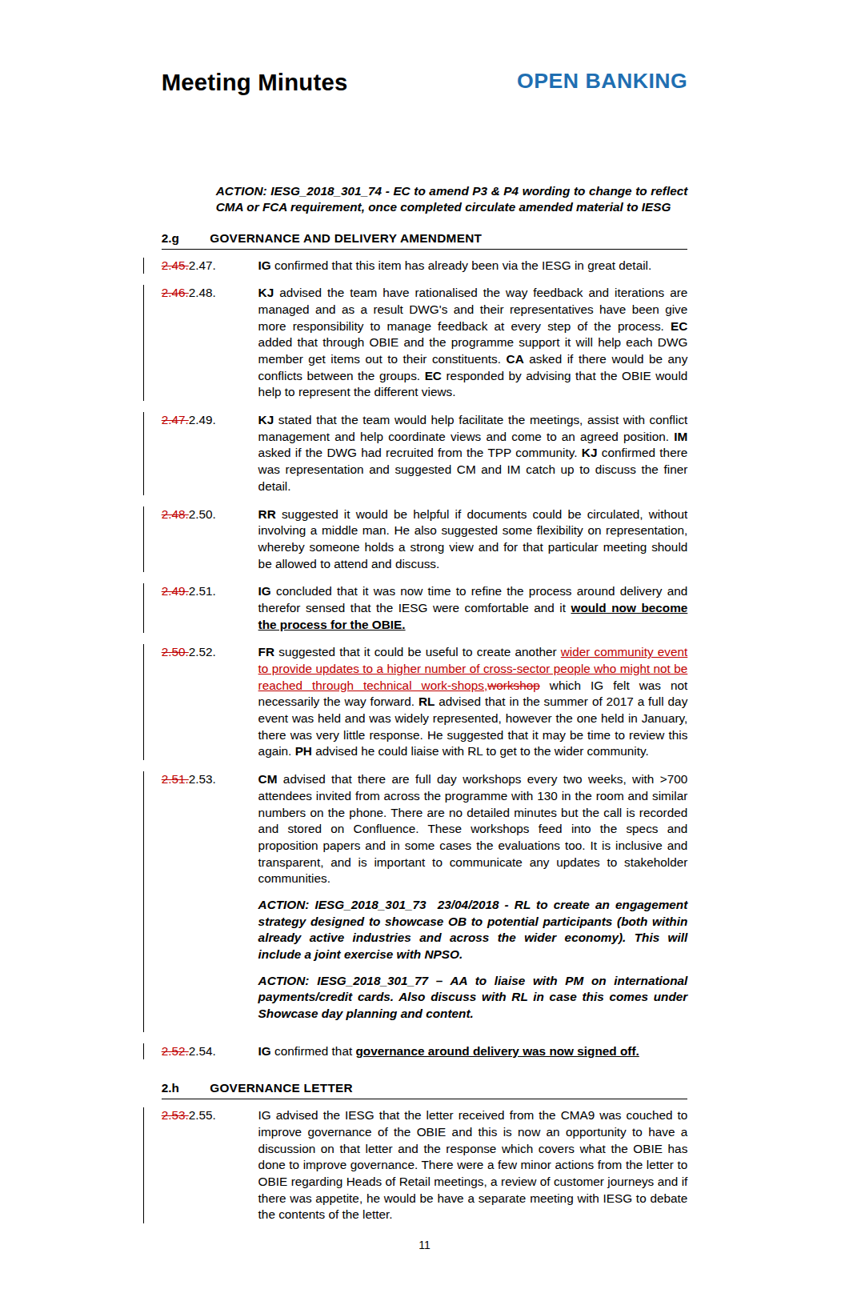Meeting Minutes
OPEN BANKING
ACTION: IESG_2018_301_74 - EC to amend P3 & P4 wording to change to reflect CMA or FCA requirement, once completed circulate amended material to IESG
2.g GOVERNANCE AND DELIVERY AMENDMENT
2.45. 2.47. IG confirmed that this item has already been via the IESG in great detail.
2.46. 2.48. KJ advised the team have rationalised the way feedback and iterations are managed and as a result DWG's and their representatives have been give more responsibility to manage feedback at every step of the process. EC added that through OBIE and the programme support it will help each DWG member get items out to their constituents. CA asked if there would be any conflicts between the groups. EC responded by advising that the OBIE would help to represent the different views.
2.47. 2.49. KJ stated that the team would help facilitate the meetings, assist with conflict management and help coordinate views and come to an agreed position. IM asked if the DWG had recruited from the TPP community. KJ confirmed there was representation and suggested CM and IM catch up to discuss the finer detail.
2.48. 2.50. RR suggested it would be helpful if documents could be circulated, without involving a middle man. He also suggested some flexibility on representation, whereby someone holds a strong view and for that particular meeting should be allowed to attend and discuss.
2.49. 2.51. IG concluded that it was now time to refine the process around delivery and therefor sensed that the IESG were comfortable and it would now become the process for the OBIE.
2.50. 2.52. FR suggested that it could be useful to create another wider community event to provide updates to a higher number of cross-sector people who might not be reached through technical work-shops, workshop which IG felt was not necessarily the way forward. RL advised that in the summer of 2017 a full day event was held and was widely represented, however the one held in January, there was very little response. He suggested that it may be time to review this again. PH advised he could liaise with RL to get to the wider community.
2.51. 2.53. CM advised that there are full day workshops every two weeks, with >700 attendees invited from across the programme with 130 in the room and similar numbers on the phone. There are no detailed minutes but the call is recorded and stored on Confluence. These workshops feed into the specs and proposition papers and in some cases the evaluations too. It is inclusive and transparent, and is important to communicate any updates to stakeholder communities.
ACTION: IESG_2018_301_73 23/04/2018 - RL to create an engagement strategy designed to showcase OB to potential participants (both within already active industries and across the wider economy). This will include a joint exercise with NPSO.
ACTION: IESG_2018_301_77 – AA to liaise with PM on international payments/credit cards. Also discuss with RL in case this comes under Showcase day planning and content.
2.52. 2.54. IG confirmed that governance around delivery was now signed off.
2.h GOVERNANCE LETTER
2.53. 2.55. IG advised the IESG that the letter received from the CMA9 was couched to improve governance of the OBIE and this is now an opportunity to have a discussion on that letter and the response which covers what the OBIE has done to improve governance. There were a few minor actions from the letter to OBIE regarding Heads of Retail meetings, a review of customer journeys and if there was appetite, he would be have a separate meeting with IESG to debate the contents of the letter.
11